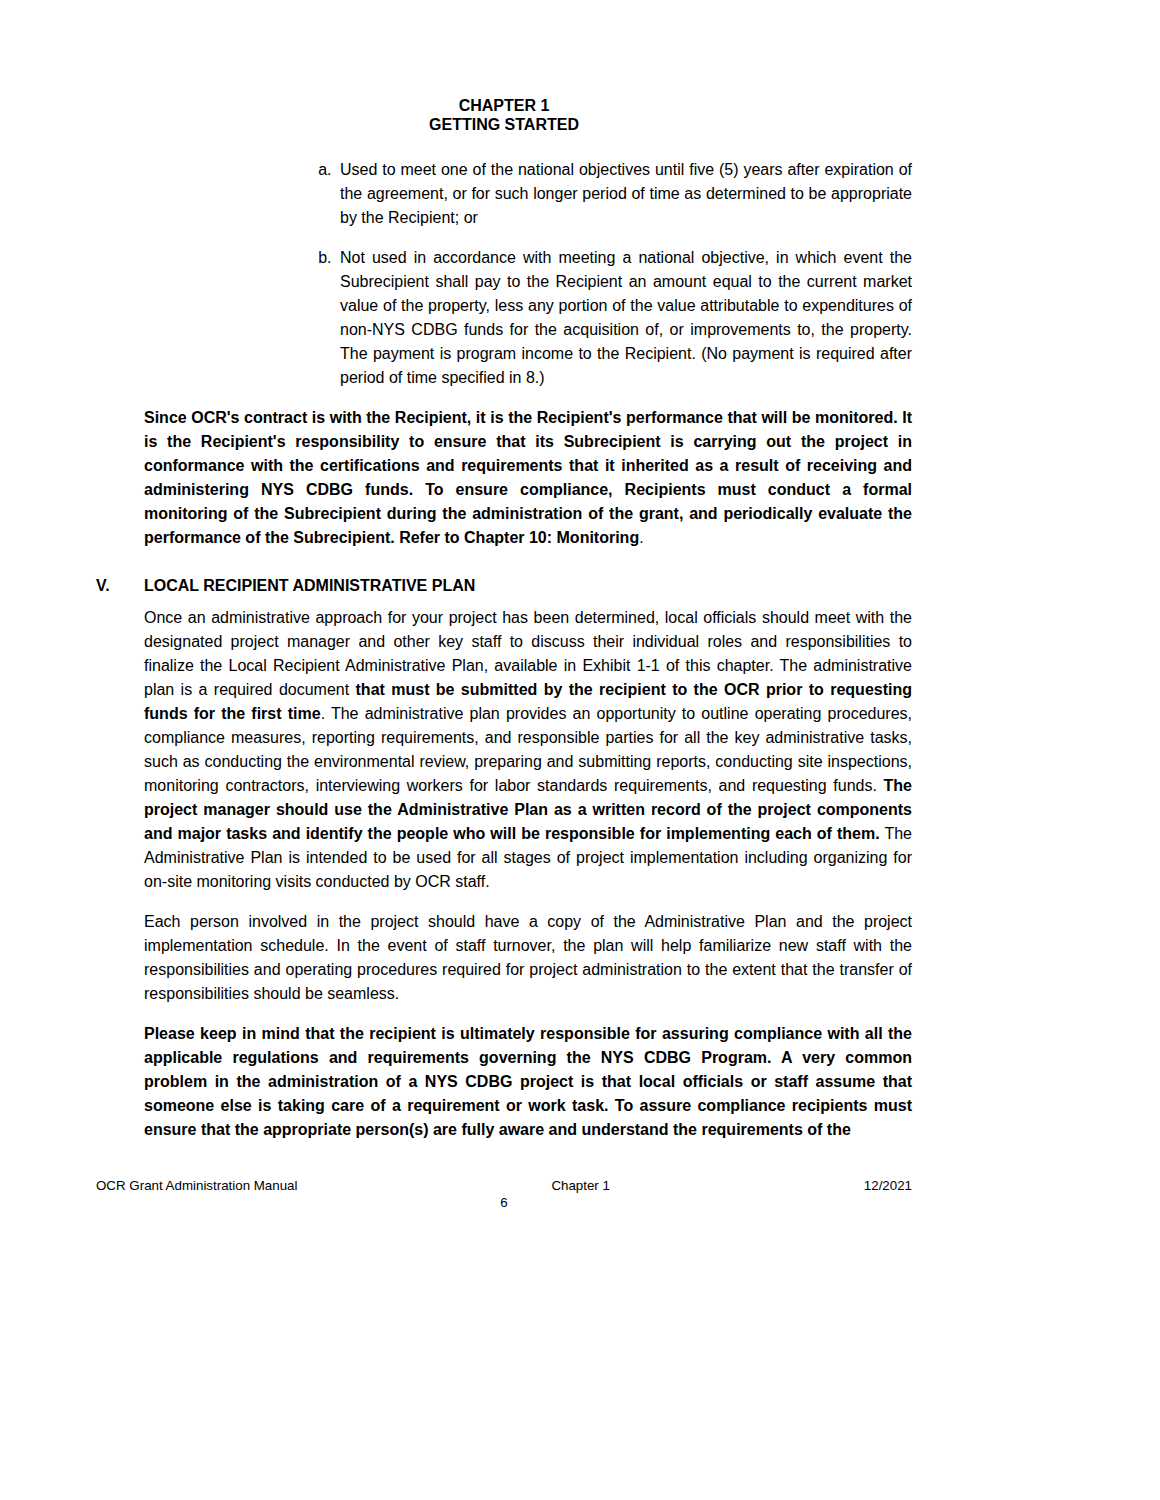CHAPTER 1
GETTING STARTED
Used to meet one of the national objectives until five (5) years after expiration of the agreement, or for such longer period of time as determined to be appropriate by the Recipient; or
Not used in accordance with meeting a national objective, in which event the Subrecipient shall pay to the Recipient an amount equal to the current market value of the property, less any portion of the value attributable to expenditures of non-NYS CDBG funds for the acquisition of, or improvements to, the property. The payment is program income to the Recipient. (No payment is required after period of time specified in 8.)
Since OCR's contract is with the Recipient, it is the Recipient's performance that will be monitored. It is the Recipient's responsibility to ensure that its Subrecipient is carrying out the project in conformance with the certifications and requirements that it inherited as a result of receiving and administering NYS CDBG funds. To ensure compliance, Recipients must conduct a formal monitoring of the Subrecipient during the administration of the grant, and periodically evaluate the performance of the Subrecipient. Refer to Chapter 10: Monitoring.
V. LOCAL RECIPIENT ADMINISTRATIVE PLAN
Once an administrative approach for your project has been determined, local officials should meet with the designated project manager and other key staff to discuss their individual roles and responsibilities to finalize the Local Recipient Administrative Plan, available in Exhibit 1-1 of this chapter. The administrative plan is a required document that must be submitted by the recipient to the OCR prior to requesting funds for the first time. The administrative plan provides an opportunity to outline operating procedures, compliance measures, reporting requirements, and responsible parties for all the key administrative tasks, such as conducting the environmental review, preparing and submitting reports, conducting site inspections, monitoring contractors, interviewing workers for labor standards requirements, and requesting funds. The project manager should use the Administrative Plan as a written record of the project components and major tasks and identify the people who will be responsible for implementing each of them. The Administrative Plan is intended to be used for all stages of project implementation including organizing for on-site monitoring visits conducted by OCR staff.
Each person involved in the project should have a copy of the Administrative Plan and the project implementation schedule. In the event of staff turnover, the plan will help familiarize new staff with the responsibilities and operating procedures required for project administration to the extent that the transfer of responsibilities should be seamless.
Please keep in mind that the recipient is ultimately responsible for assuring compliance with all the applicable regulations and requirements governing the NYS CDBG Program. A very common problem in the administration of a NYS CDBG project is that local officials or staff assume that someone else is taking care of a requirement or work task. To assure compliance recipients must ensure that the appropriate person(s) are fully aware and understand the requirements of the
OCR Grant Administration Manual
Chapter 1
12/2021
6